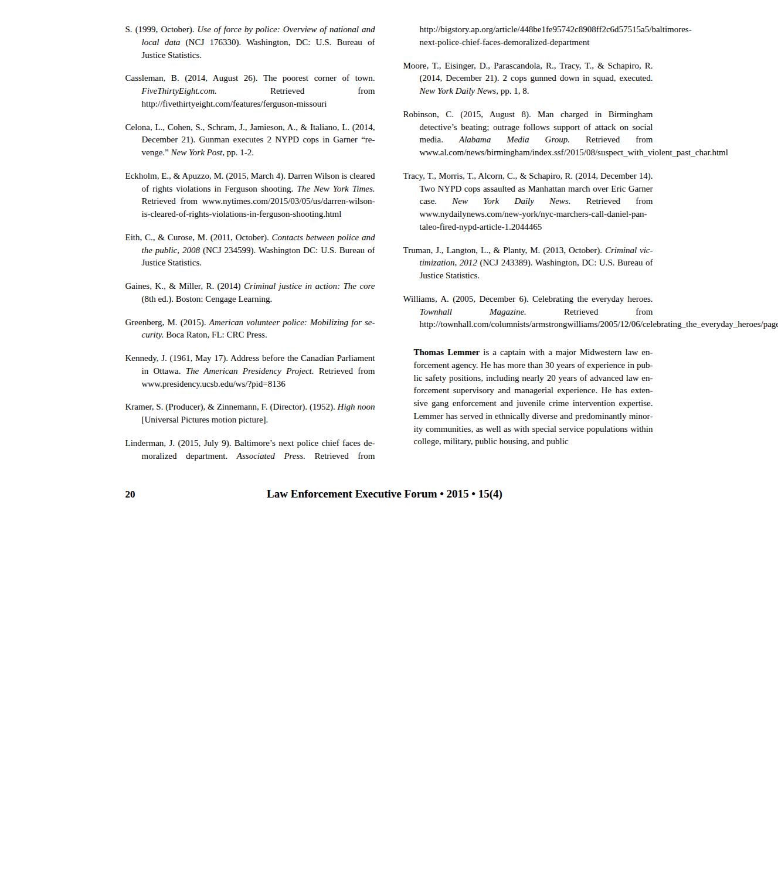S. (1999, October). Use of force by police: Overview of national and local data (NCJ 176330). Washington, DC: U.S. Bureau of Justice Statistics.
Cassleman, B. (2014, August 26). The poorest corner of town. FiveThirtyEight.com. Retrieved from http://fivethirtyeight.com/features/ferguson-missouri
Celona, L., Cohen, S., Schram, J., Jamieson, A., & Italiano, L. (2014, December 21). Gunman executes 2 NYPD cops in Garner “revenge.” New York Post, pp. 1-2.
Eckholm, E., & Apuzzo, M. (2015, March 4). Darren Wilson is cleared of rights violations in Ferguson shooting. The New York Times. Retrieved from www.nytimes.com/2015/03/05/us/darren-wilson-is-cleared-of-rights-violations-in-ferguson-shooting.html
Eith, C., & Curose, M. (2011, October). Contacts between police and the public, 2008 (NCJ 234599). Washington DC: U.S. Bureau of Justice Statistics.
Gaines, K., & Miller, R. (2014) Criminal justice in action: The core (8th ed.). Boston: Cengage Learning.
Greenberg, M. (2015). American volunteer police: Mobilizing for security. Boca Raton, FL: CRC Press.
Kennedy, J. (1961, May 17). Address before the Canadian Parliament in Ottawa. The American Presidency Project. Retrieved from www.presidency.ucsb.edu/ws/?pid=8136
Kramer, S. (Producer), & Zinnemann, F. (Director). (1952). High noon [Universal Pictures motion picture].
Linderman, J. (2015, July 9). Baltimore’s next police chief faces demoralized department. Associated Press. Retrieved from http://bigstory.ap.org/article/448be1fe95742c8908ff2c6d57515a5/baltimores-next-police-chief-faces-demoralized-department
Moore, T., Eisinger, D., Parascandola, R., Tracy, T., & Schapiro, R. (2014, December 21). 2 cops gunned down in squad, executed. New York Daily News, pp. 1, 8.
Robinson, C. (2015, August 8). Man charged in Birmingham detective’s beating; outrage follows support of attack on social media. Alabama Media Group. Retrieved from www.al.com/news/birmingham/index.ssf/2015/08/suspect_with_violent_past_char.html
Tracy, T., Morris, T., Alcorn, C., & Schapiro, R. (2014, December 14). Two NYPD cops assaulted as Manhattan march over Eric Garner case. New York Daily News. Retrieved from www.nydailynews.com/new-york/nyc-marchers-call-daniel-pantaleo-fired-nypd-article-1.2044465
Truman, J., Langton, L., & Planty, M. (2013, October). Criminal victimization, 2012 (NCJ 243389). Washington, DC: U.S. Bureau of Justice Statistics.
Williams, A. (2005, December 6). Celebrating the everyday heroes. Townhall Magazine. Retrieved from http://townhall.com/columnists/armstrongwilliams/2005/12/06/celebrating_the_everyday_heroes/page/full
Thomas Lemmer is a captain with a major Midwestern law enforcement agency. He has more than 30 years of experience in public safety positions, including nearly 20 years of advanced law enforcement supervisory and managerial experience. He has extensive gang enforcement and juvenile crime intervention expertise. Lemmer has served in ethnically diverse and predominantly minority communities, as well as with special service populations within college, military, public housing, and public
20 Law Enforcement Executive Forum • 2015 • 15(4)